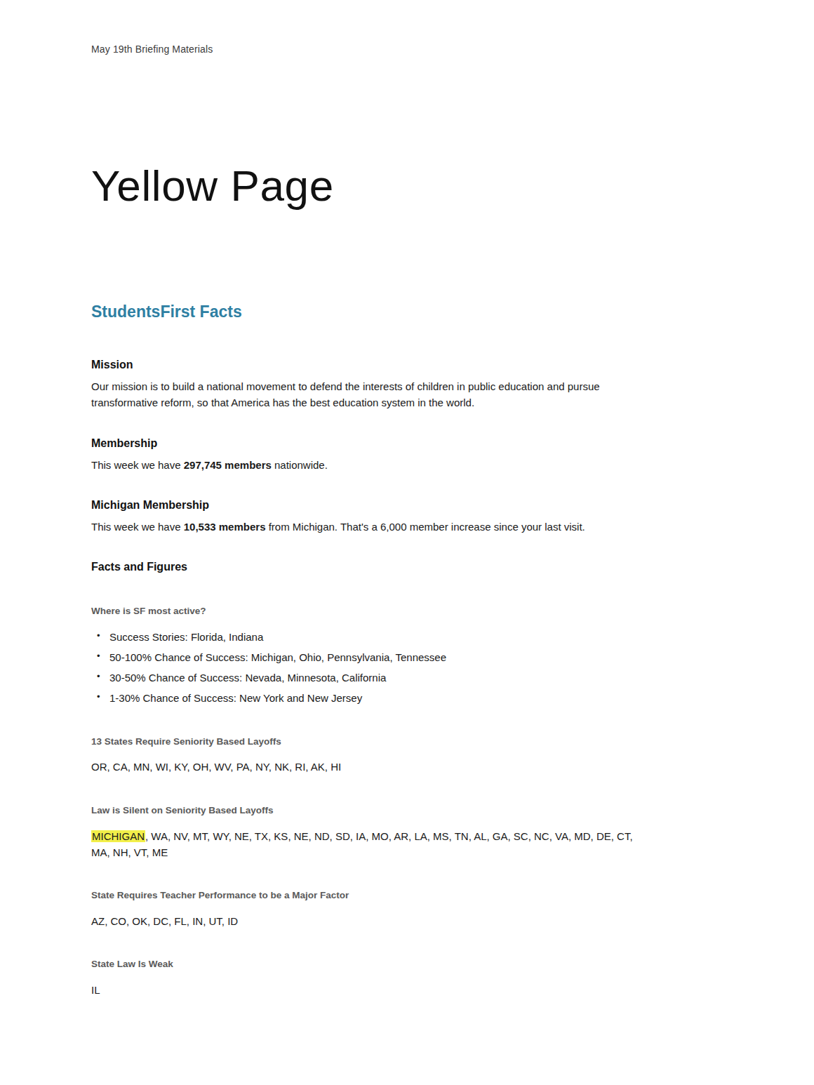May 19th Briefing Materials
Yellow Page
StudentsFirst Facts
Mission
Our mission is to build a national movement to defend the interests of children in public education and pursue transformative reform, so that America has the best education system in the world.
Membership
This week we have 297,745 members nationwide.
Michigan Membership
This week we have 10,533 members from Michigan. That's a 6,000 member increase since your last visit.
Facts and Figures
Where is SF most active?
Success Stories: Florida, Indiana
50-100% Chance of Success: Michigan, Ohio, Pennsylvania, Tennessee
30-50% Chance of Success: Nevada, Minnesota, California
1-30% Chance of Success: New York and New Jersey
13 States Require Seniority Based Layoffs
OR, CA, MN, WI, KY, OH, WV, PA, NY, NK, RI, AK, HI
Law is Silent on Seniority Based Layoffs
MICHIGAN, WA, NV, MT, WY, NE, TX, KS, NE, ND, SD, IA, MO, AR, LA, MS, TN, AL, GA, SC, NC, VA, MD, DE, CT, MA, NH, VT, ME
State Requires Teacher Performance to be a Major Factor
AZ, CO, OK, DC, FL, IN, UT, ID
State Law Is Weak
IL